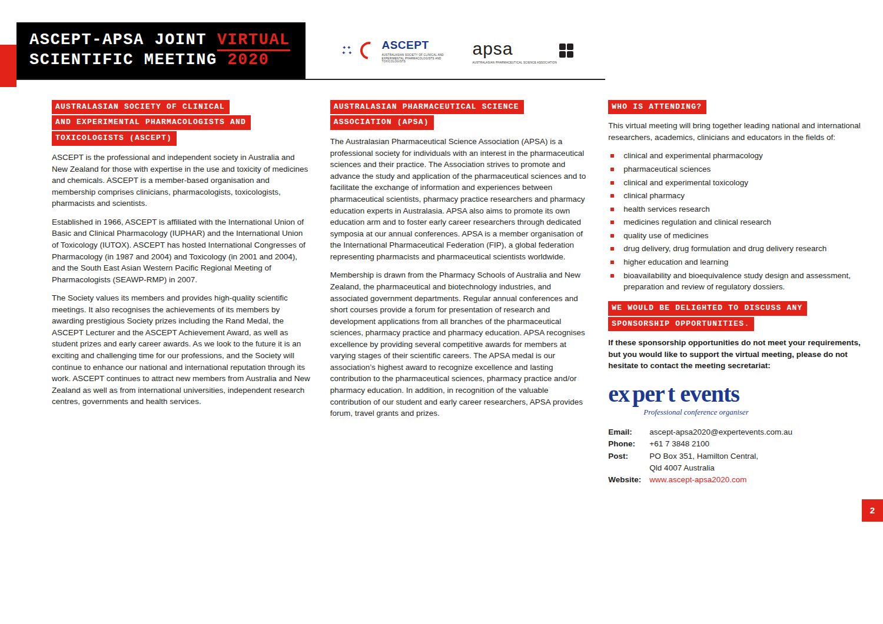ASCEPT-APSA JOINT VIRTUAL
SCIENTIFIC MEETING 2020
✦✦
✦ ✦
ASCEPT
Australasian Society of Clinical and Experimental Pharmacologists and Toxicologists
apsa
Australasian Pharmaceutical Science Association
AUSTRALASIAN SOCIETY OF CLINICAL AND EXPERIMENTAL PHARMACOLOGISTS AND TOXICOLOGISTS (ASCEPT)
ASCEPT is the professional and independent society in Australia and New Zealand for those with expertise in the use and toxicity of medicines and chemicals. ASCEPT is a member-based organisation and membership comprises clinicians, pharmacologists, toxicologists, pharmacists and scientists.
Established in 1966, ASCEPT is affiliated with the International Union of Basic and Clinical Pharmacology (IUPHAR) and the International Union of Toxicology (IUTOX). ASCEPT has hosted International Congresses of Pharmacology (in 1987 and 2004) and Toxicology (in 2001 and 2004), and the South East Asian Western Pacific Regional Meeting of Pharmacologists (SEAWP-RMP) in 2007.
The Society values its members and provides high-quality scientific meetings. It also recognises the achievements of its members by awarding prestigious Society prizes including the Rand Medal, the ASCEPT Lecturer and the ASCEPT Achievement Award, as well as student prizes and early career awards. As we look to the future it is an exciting and challenging time for our professions, and the Society will continue to enhance our national and international reputation through its work. ASCEPT continues to attract new members from Australia and New Zealand as well as from international universities, independent research centres, governments and health services.
AUSTRALASIAN PHARMACEUTICAL SCIENCE ASSOCIATION (APSA)
The Australasian Pharmaceutical Science Association (APSA) is a professional society for individuals with an interest in the pharmaceutical sciences and their practice. The Association strives to promote and advance the study and application of the pharmaceutical sciences and to facilitate the exchange of information and experiences between pharmaceutical scientists, pharmacy practice researchers and pharmacy education experts in Australasia. APSA also aims to promote its own education arm and to foster early career researchers through dedicated symposia at our annual conferences. APSA is a member organisation of the International Pharmaceutical Federation (FIP), a global federation representing pharmacists and pharmaceutical scientists worldwide.
Membership is drawn from the Pharmacy Schools of Australia and New Zealand, the pharmaceutical and biotechnology industries, and associated government departments. Regular annual conferences and short courses provide a forum for presentation of research and development applications from all branches of the pharmaceutical sciences, pharmacy practice and pharmacy education. APSA recognises excellence by providing several competitive awards for members at varying stages of their scientific careers. The APSA medal is our association’s highest award to recognize excellence and lasting contribution to the pharmaceutical sciences, pharmacy practice and/or pharmacy education. In addition, in recognition of the valuable contribution of our student and early career researchers, APSA provides forum, travel grants and prizes.
WHO IS ATTENDING?
This virtual meeting will bring together leading national and international researchers, academics, clinicians and educators in the fields of:
clinical and experimental pharmacology
pharmaceutical sciences
clinical and experimental toxicology
clinical pharmacy
health services research
medicines regulation and clinical research
quality use of medicines
drug delivery, drug formulation and drug delivery research
higher education and learning
bioavailability and bioequivalence study design and assessment, preparation and review of regulatory dossiers.
WE WOULD BE DELIGHTED TO DISCUSS ANY SPONSORSHIP OPPORTUNITIES.
If these sponsorship opportunities do not meet your requirements, but you would like to support the virtual meeting, please do not hesitate to contact the meeting secretariat:
expert events
Professional conference organiser
| Email: | ascept-apsa2020@expertevents.com.au |
| Phone: | +61 7 3848 2100 |
| Post: | PO Box 351, Hamilton Central, Qld 4007 Australia |
| Website: | www.ascept-apsa2020.com |
2